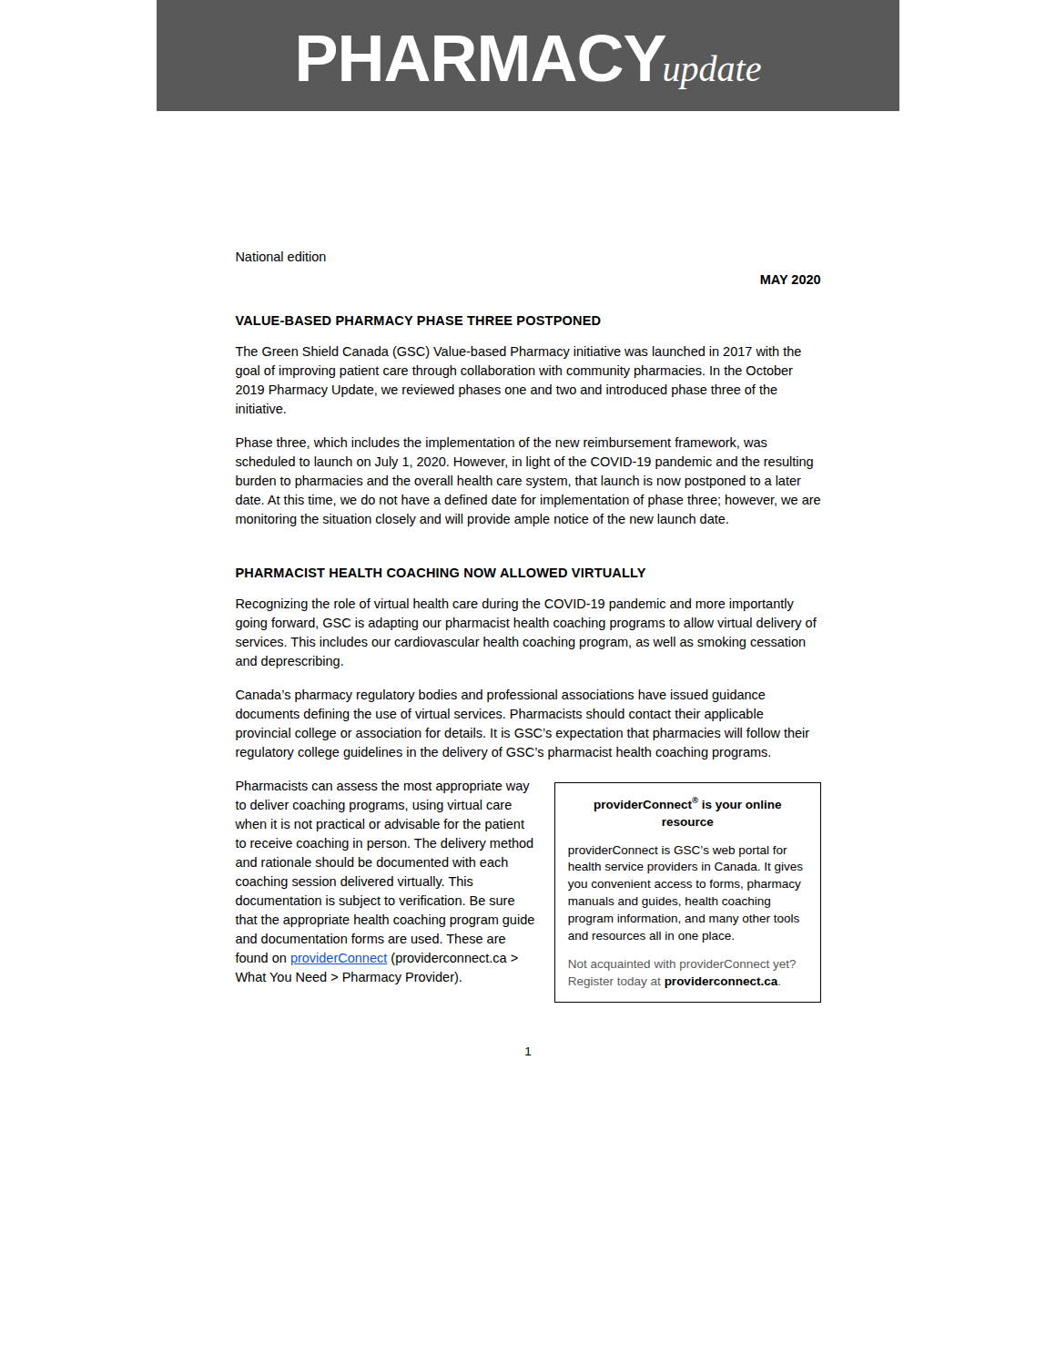PHARMACY update
National edition
MAY 2020
Value-based pharmacy phase three postponed
The Green Shield Canada (GSC) Value-based Pharmacy initiative was launched in 2017 with the goal of improving patient care through collaboration with community pharmacies. In the October 2019 Pharmacy Update, we reviewed phases one and two and introduced phase three of the initiative.
Phase three, which includes the implementation of the new reimbursement framework, was scheduled to launch on July 1, 2020. However, in light of the COVID-19 pandemic and the resulting burden to pharmacies and the overall health care system, that launch is now postponed to a later date. At this time, we do not have a defined date for implementation of phase three; however, we are monitoring the situation closely and will provide ample notice of the new launch date.
Pharmacist health coaching now allowed virtually
Recognizing the role of virtual health care during the COVID-19 pandemic and more importantly going forward, GSC is adapting our pharmacist health coaching programs to allow virtual delivery of services. This includes our cardiovascular health coaching program, as well as smoking cessation and deprescribing.
Canada’s pharmacy regulatory bodies and professional associations have issued guidance documents defining the use of virtual services. Pharmacists should contact their applicable provincial college or association for details. It is GSC’s expectation that pharmacies will follow their regulatory college guidelines in the delivery of GSC’s pharmacist health coaching programs.
providerConnect® is your online resource
providerConnect is GSC’s web portal for health service providers in Canada. It gives you convenient access to forms, pharmacy manuals and guides, health coaching program information, and many other tools and resources all in one place.
Not acquainted with providerConnect yet? Register today at providerconnect.ca.
Pharmacists can assess the most appropriate way to deliver coaching programs, using virtual care when it is not practical or advisable for the patient to receive coaching in person. The delivery method and rationale should be documented with each coaching session delivered virtually. This documentation is subject to verification. Be sure that the appropriate health coaching program guide and documentation forms are used. These are found on providerConnect (providerconnect.ca > What You Need > Pharmacy Provider).
1